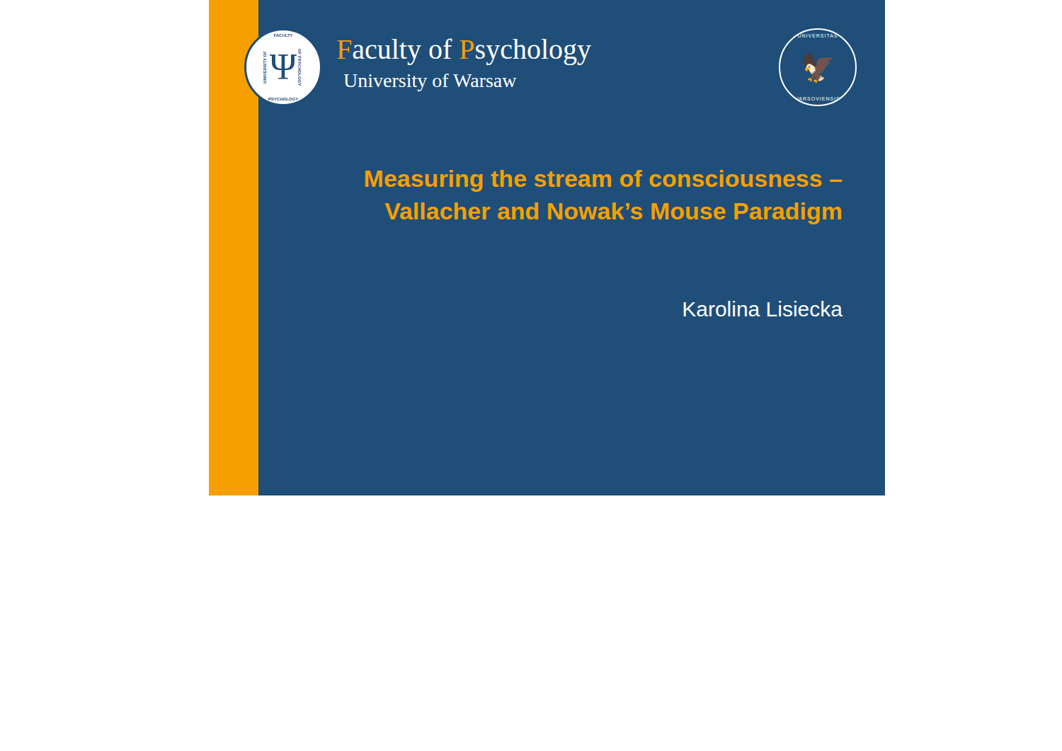FACULTY OF PSYCHOLOGY PSYCHOLOGY UNIVERSITY OF
Ψ
Faculty of Psychology
University of Warsaw
UNIVERSITAS VARSOVIENSIS
🦅
Measuring the stream of consciousness – Vallacher and Nowak’s Mouse Paradigm
Karolina Lisiecka